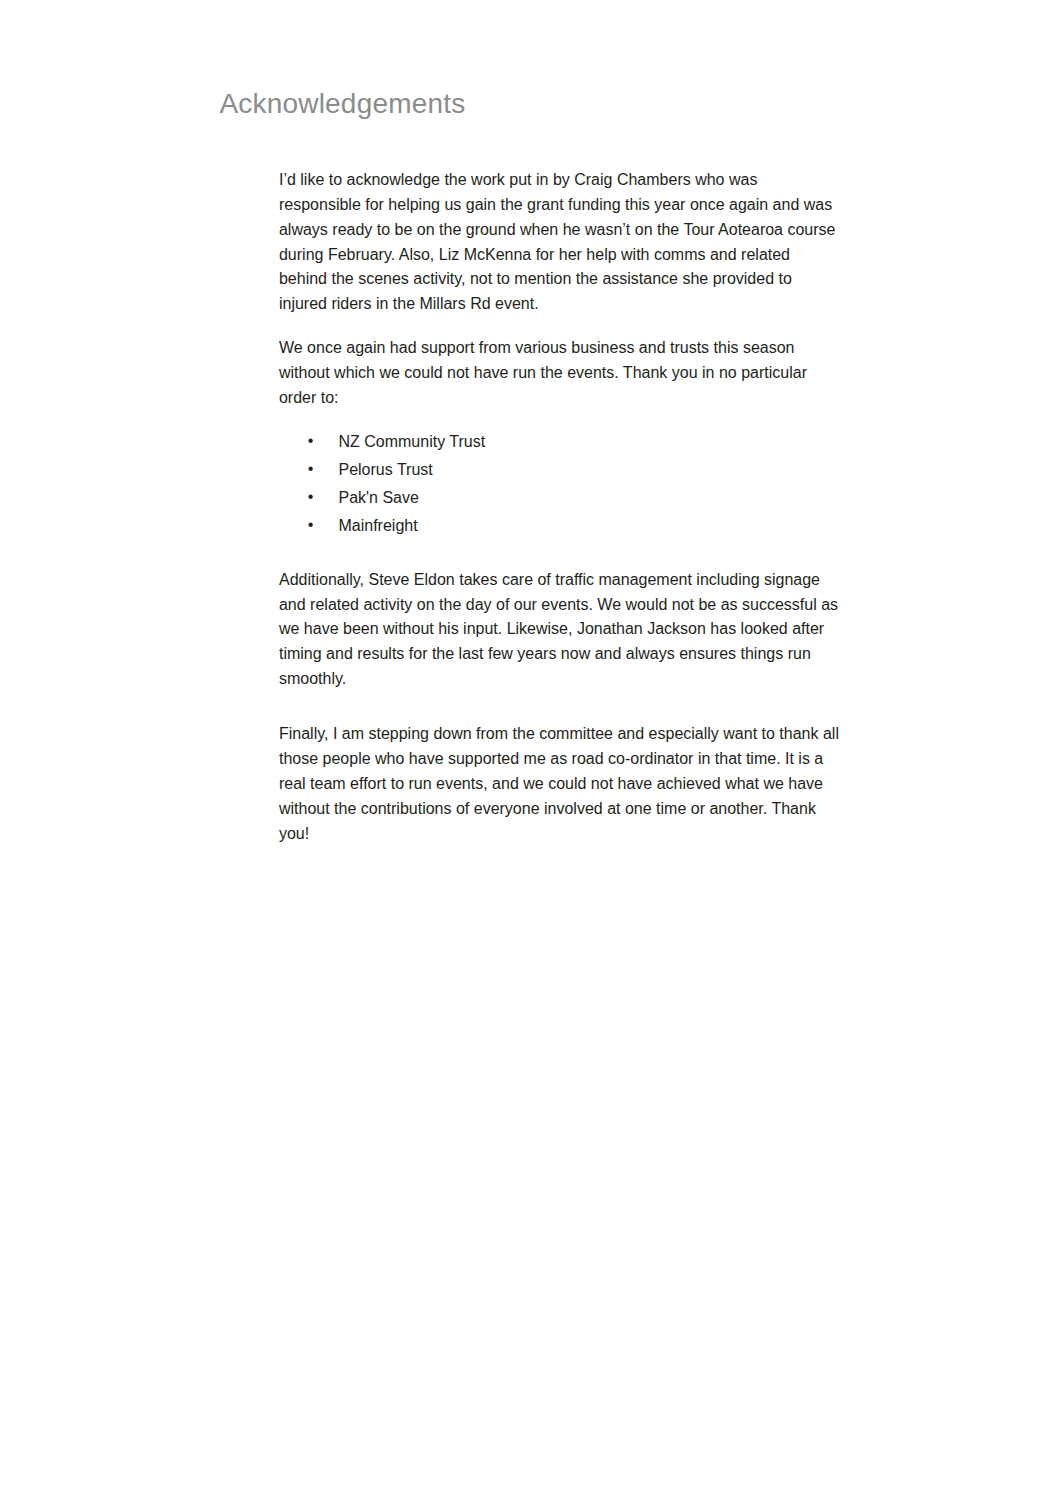Acknowledgements
I’d like to acknowledge the work put in by Craig Chambers who was responsible for helping us gain the grant funding this year once again and was always ready to be on the ground when he wasn’t on the Tour Aotearoa course during February. Also, Liz McKenna for her help with comms and related behind the scenes activity, not to mention the assistance she provided to injured riders in the Millars Rd event.
We once again had support from various business and trusts this season without which we could not have run the events. Thank you in no particular order to:
NZ Community Trust
Pelorus Trust
Pak'n Save
Mainfreight
Additionally, Steve Eldon takes care of traffic management including signage and related activity on the day of our events. We would not be as successful as we have been without his input. Likewise, Jonathan Jackson has looked after timing and results for the last few years now and always ensures things run smoothly.
Finally, I am stepping down from the committee and especially want to thank all those people who have supported me as road co-ordinator in that time. It is a real team effort to run events, and we could not have achieved what we have without the contributions of everyone involved at one time or another. Thank you!